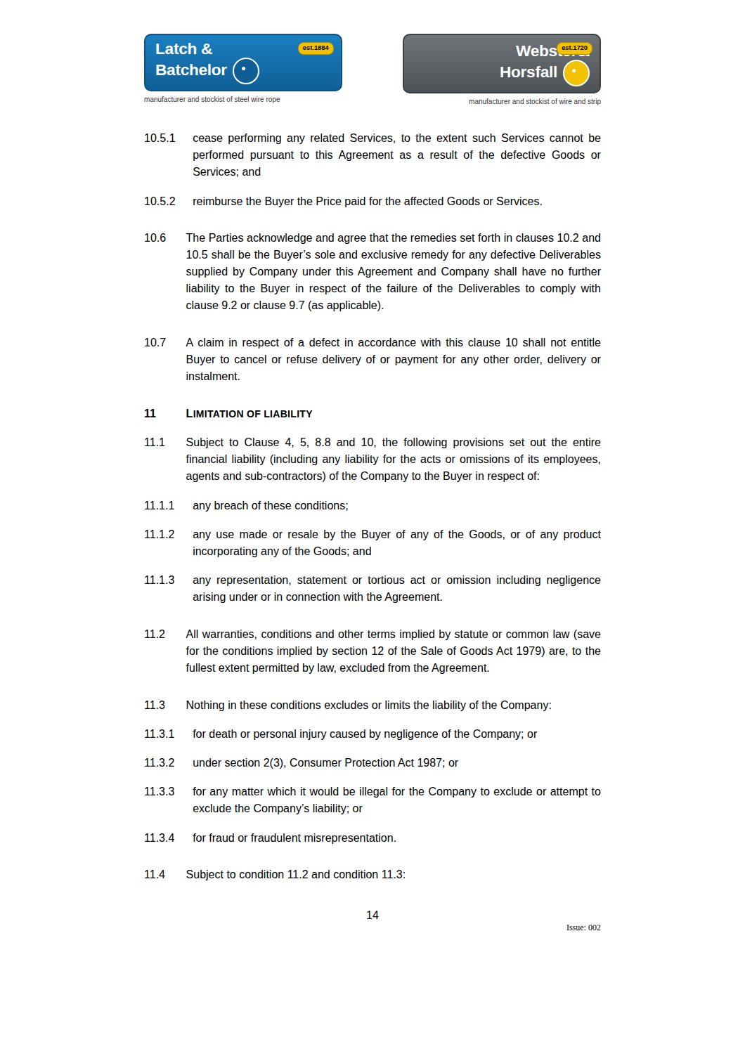est.1884
Latch &
Batchelor
manufacturer and stockist of steel wire rope
est.1720
Webster&
Horsfall
manufacturer and stockist of wire and strip
10.5.1
cease performing any related Services, to the extent such Services cannot be performed pursuant to this Agreement as a result of the defective Goods or Services; and
10.5.2
reimburse the Buyer the Price paid for the affected Goods or Services.
10.6
The Parties acknowledge and agree that the remedies set forth in clauses 10.2 and 10.5 shall be the Buyer’s sole and exclusive remedy for any defective Deliverables supplied by Company under this Agreement and Company shall have no further liability to the Buyer in respect of the failure of the Deliverables to comply with clause 9.2 or clause 9.7 (as applicable).
10.7
A claim in respect of a defect in accordance with this clause 10 shall not entitle Buyer to cancel or refuse delivery of or payment for any other order, delivery or instalment.
11 LIMITATION OF LIABILITY
11.1
Subject to Clause 4, 5, 8.8 and 10, the following provisions set out the entire financial liability (including any liability for the acts or omissions of its employees, agents and sub-contractors) of the Company to the Buyer in respect of:
11.1.1
any breach of these conditions;
11.1.2
any use made or resale by the Buyer of any of the Goods, or of any product incorporating any of the Goods; and
11.1.3
any representation, statement or tortious act or omission including negligence arising under or in connection with the Agreement.
11.2
All warranties, conditions and other terms implied by statute or common law (save for the conditions implied by section 12 of the Sale of Goods Act 1979) are, to the fullest extent permitted by law, excluded from the Agreement.
11.3
Nothing in these conditions excludes or limits the liability of the Company:
11.3.1
for death or personal injury caused by negligence of the Company; or
11.3.2
under section 2(3), Consumer Protection Act 1987; or
11.3.3
for any matter which it would be illegal for the Company to exclude or attempt to exclude the Company’s liability; or
11.3.4
for fraud or fraudulent misrepresentation.
11.4
Subject to condition 11.2 and condition 11.3:
14
Issue: 002